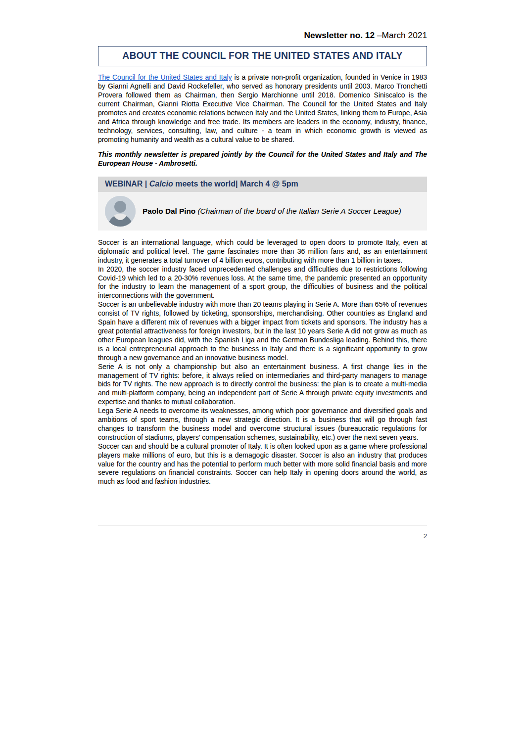Newsletter no. 12 –March 2021
ABOUT THE COUNCIL FOR THE UNITED STATES AND ITALY
The Council for the United States and Italy is a private non-profit organization, founded in Venice in 1983 by Gianni Agnelli and David Rockefeller, who served as honorary presidents until 2003. Marco Tronchetti Provera followed them as Chairman, then Sergio Marchionne until 2018. Domenico Siniscalco is the current Chairman, Gianni Riotta Executive Vice Chairman. The Council for the United States and Italy promotes and creates economic relations between Italy and the United States, linking them to Europe, Asia and Africa through knowledge and free trade. Its members are leaders in the economy, industry, finance, technology, services, consulting, law, and culture - a team in which economic growth is viewed as promoting humanity and wealth as a cultural value to be shared.
This monthly newsletter is prepared jointly by the Council for the United States and Italy and The European House - Ambrosetti.
WEBINAR | Calcio meets the world| March 4 @ 5pm
Paolo Dal Pino (Chairman of the board of the Italian Serie A Soccer League)
Soccer is an international language, which could be leveraged to open doors to promote Italy, even at diplomatic and political level. The game fascinates more than 36 million fans and, as an entertainment industry, it generates a total turnover of 4 billion euros, contributing with more than 1 billion in taxes.
In 2020, the soccer industry faced unprecedented challenges and difficulties due to restrictions following Covid-19 which led to a 20-30% revenues loss. At the same time, the pandemic presented an opportunity for the industry to learn the management of a sport group, the difficulties of business and the political interconnections with the government.
Soccer is an unbelievable industry with more than 20 teams playing in Serie A. More than 65% of revenues consist of TV rights, followed by ticketing, sponsorships, merchandising. Other countries as England and Spain have a different mix of revenues with a bigger impact from tickets and sponsors. The industry has a great potential attractiveness for foreign investors, but in the last 10 years Serie A did not grow as much as other European leagues did, with the Spanish Liga and the German Bundesliga leading. Behind this, there is a local entrepreneurial approach to the business in Italy and there is a significant opportunity to grow through a new governance and an innovative business model.
Serie A is not only a championship but also an entertainment business. A first change lies in the management of TV rights: before, it always relied on intermediaries and third-party managers to manage bids for TV rights. The new approach is to directly control the business: the plan is to create a multi-media and multi-platform company, being an independent part of Serie A through private equity investments and expertise and thanks to mutual collaboration.
Lega Serie A needs to overcome its weaknesses, among which poor governance and diversified goals and ambitions of sport teams, through a new strategic direction. It is a business that will go through fast changes to transform the business model and overcome structural issues (bureaucratic regulations for construction of stadiums, players’ compensation schemes, sustainability, etc.) over the next seven years.
Soccer can and should be a cultural promoter of Italy. It is often looked upon as a game where professional players make millions of euro, but this is a demagogic disaster. Soccer is also an industry that produces value for the country and has the potential to perform much better with more solid financial basis and more severe regulations on financial constraints. Soccer can help Italy in opening doors around the world, as much as food and fashion industries.
2